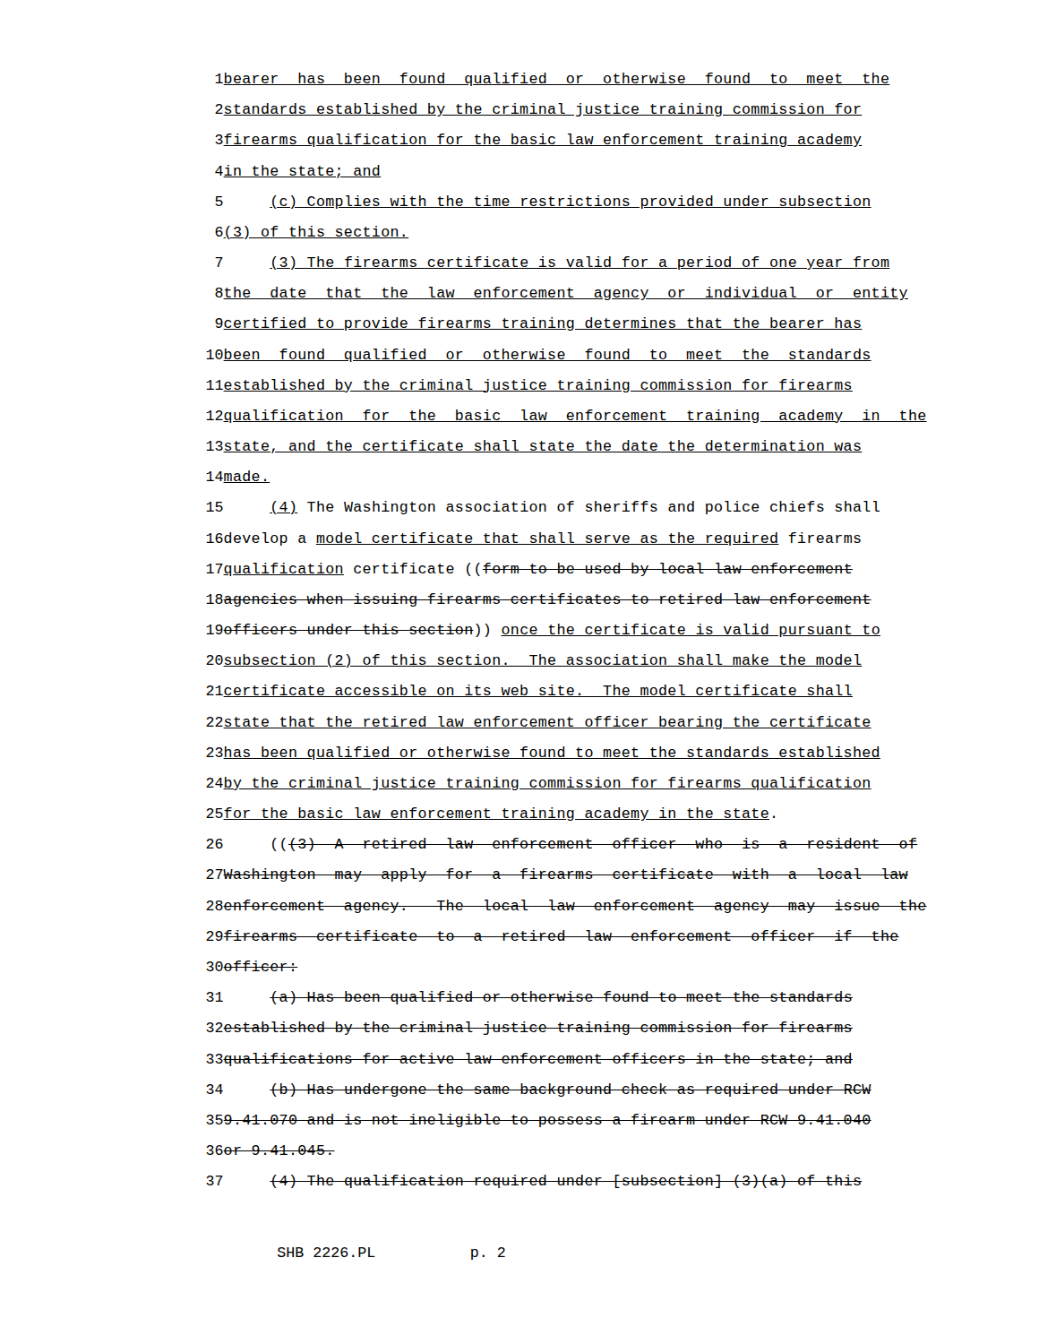| 1 | bearer has been found qualified or otherwise found to meet the |
| 2 | standards established by the criminal justice training commission for |
| 3 | firearms qualification for the basic law enforcement training academy |
| 4 | in the state; and |
| 5 | (c) Complies with the time restrictions provided under subsection |
| 6 | (3) of this section. |
| 7 | (3) The firearms certificate is valid for a period of one year from |
| 8 | the date that the law enforcement agency or individual or entity |
| 9 | certified to provide firearms training determines that the bearer has |
| 10 | been found qualified or otherwise found to meet the standards |
| 11 | established by the criminal justice training commission for firearms |
| 12 | qualification for the basic law enforcement training academy in the |
| 13 | state, and the certificate shall state the date the determination was |
| 14 | made. |
| 15 | (4) The Washington association of sheriffs and police chiefs shall |
| 16 | develop a model certificate that shall serve as the required firearms |
| 17 | qualification certificate (( form to be used by local law enforcement |
| 18 | agencies when issuing firearms certificates to retired law enforcement |
| 19 | officers under this section )) once the certificate is valid pursuant to |
| 20 | subsection (2) of this section. The association shall make the model |
| 21 | certificate accessible on its web site. The model certificate shall |
| 22 | state that the retired law enforcement officer bearing the certificate |
| 23 | has been qualified or otherwise found to meet the standards established |
| 24 | by the criminal justice training commission for firearms qualification |
| 25 | for the basic law enforcement training academy in the state . |
| 26 | (( (3) A retired law enforcement officer who is a resident of |
| 27 | Washington may apply for a firearms certificate with a local law |
| 28 | enforcement agency. The local law enforcement agency may issue the |
| 29 | firearms certificate to a retired law enforcement officer if the |
| 30 | officer: |
| 31 | (a) Has been qualified or otherwise found to meet the standards |
| 32 | established by the criminal justice training commission for firearms |
| 33 | qualifications for active law enforcement officers in the state; and |
| 34 | (b) Has undergone the same background check as required under RCW |
| 35 | 9.41.070 and is not ineligible to possess a firearm under RCW 9.41.040 |
| 36 | or 9.41.045. |
| 37 | (4) The qualification required under [subsection] (3)(a) of this |
SHB 2226.PL p. 2